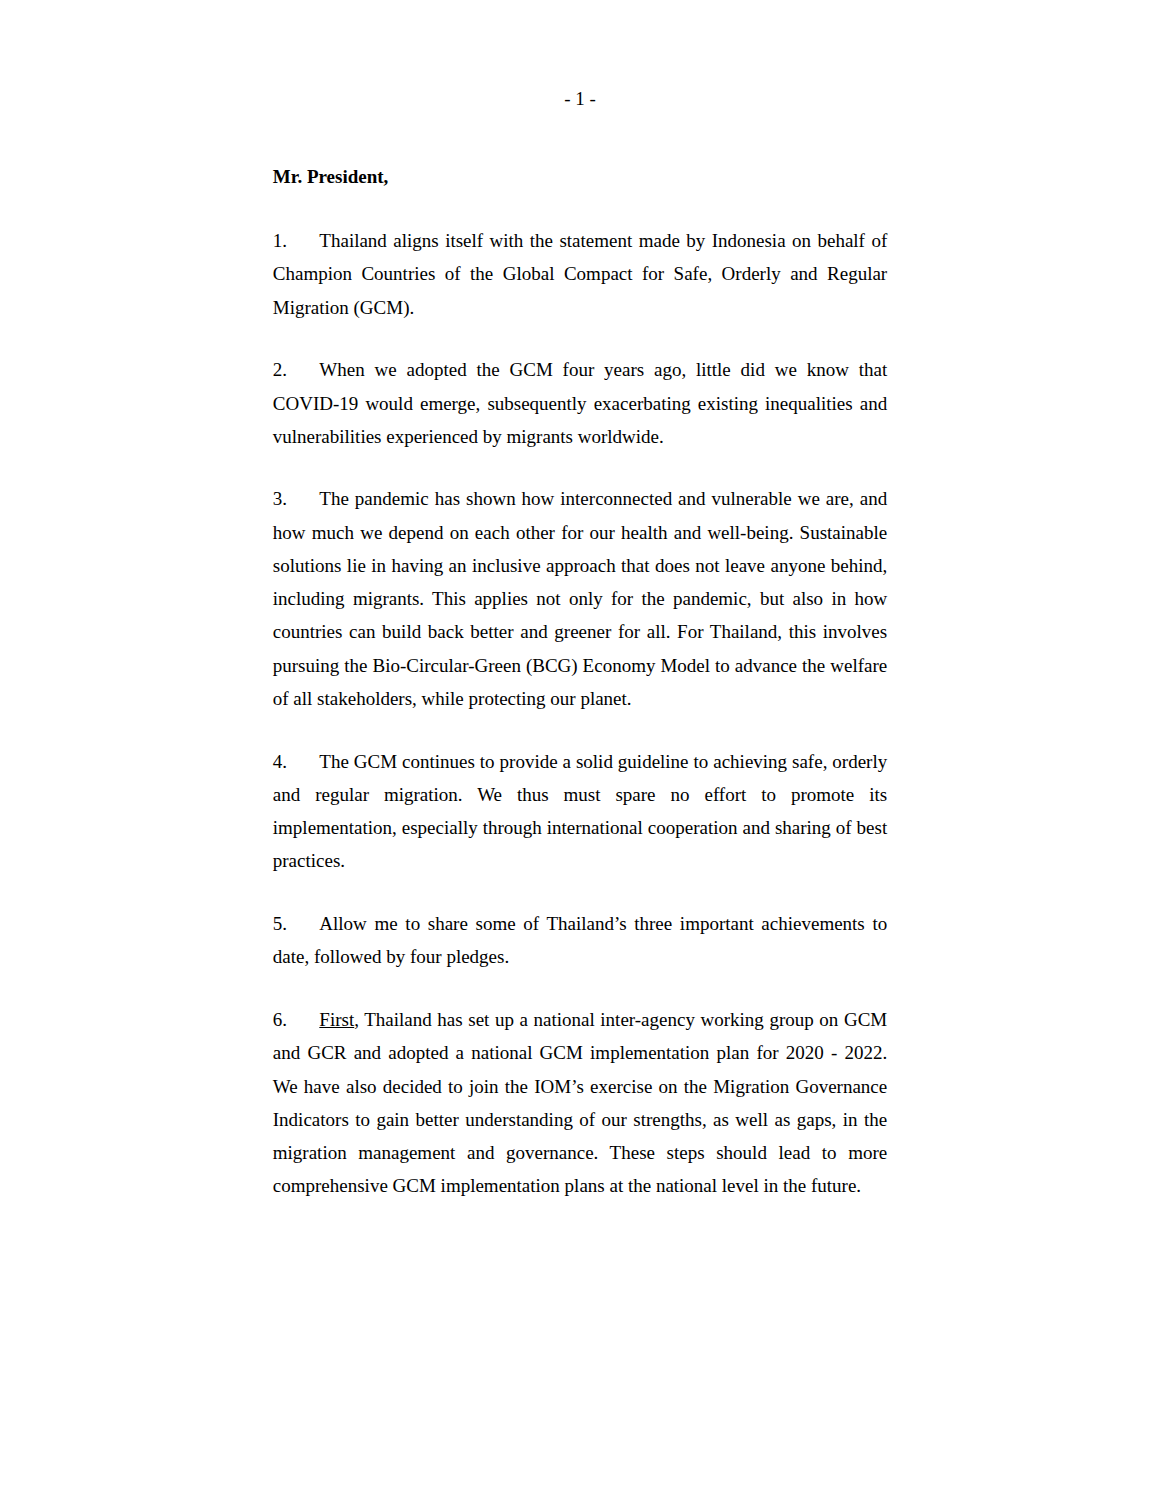- 1 -
Mr. President,
1. Thailand aligns itself with the statement made by Indonesia on behalf of Champion Countries of the Global Compact for Safe, Orderly and Regular Migration (GCM).
2. When we adopted the GCM four years ago, little did we know that COVID-19 would emerge, subsequently exacerbating existing inequalities and vulnerabilities experienced by migrants worldwide.
3. The pandemic has shown how interconnected and vulnerable we are, and how much we depend on each other for our health and well-being. Sustainable solutions lie in having an inclusive approach that does not leave anyone behind, including migrants. This applies not only for the pandemic, but also in how countries can build back better and greener for all. For Thailand, this involves pursuing the Bio-Circular-Green (BCG) Economy Model to advance the welfare of all stakeholders, while protecting our planet.
4. The GCM continues to provide a solid guideline to achieving safe, orderly and regular migration. We thus must spare no effort to promote its implementation, especially through international cooperation and sharing of best practices.
5. Allow me to share some of Thailand’s three important achievements to date, followed by four pledges.
6. First, Thailand has set up a national inter-agency working group on GCM and GCR and adopted a national GCM implementation plan for 2020 - 2022. We have also decided to join the IOM’s exercise on the Migration Governance Indicators to gain better understanding of our strengths, as well as gaps, in the migration management and governance. These steps should lead to more comprehensive GCM implementation plans at the national level in the future.